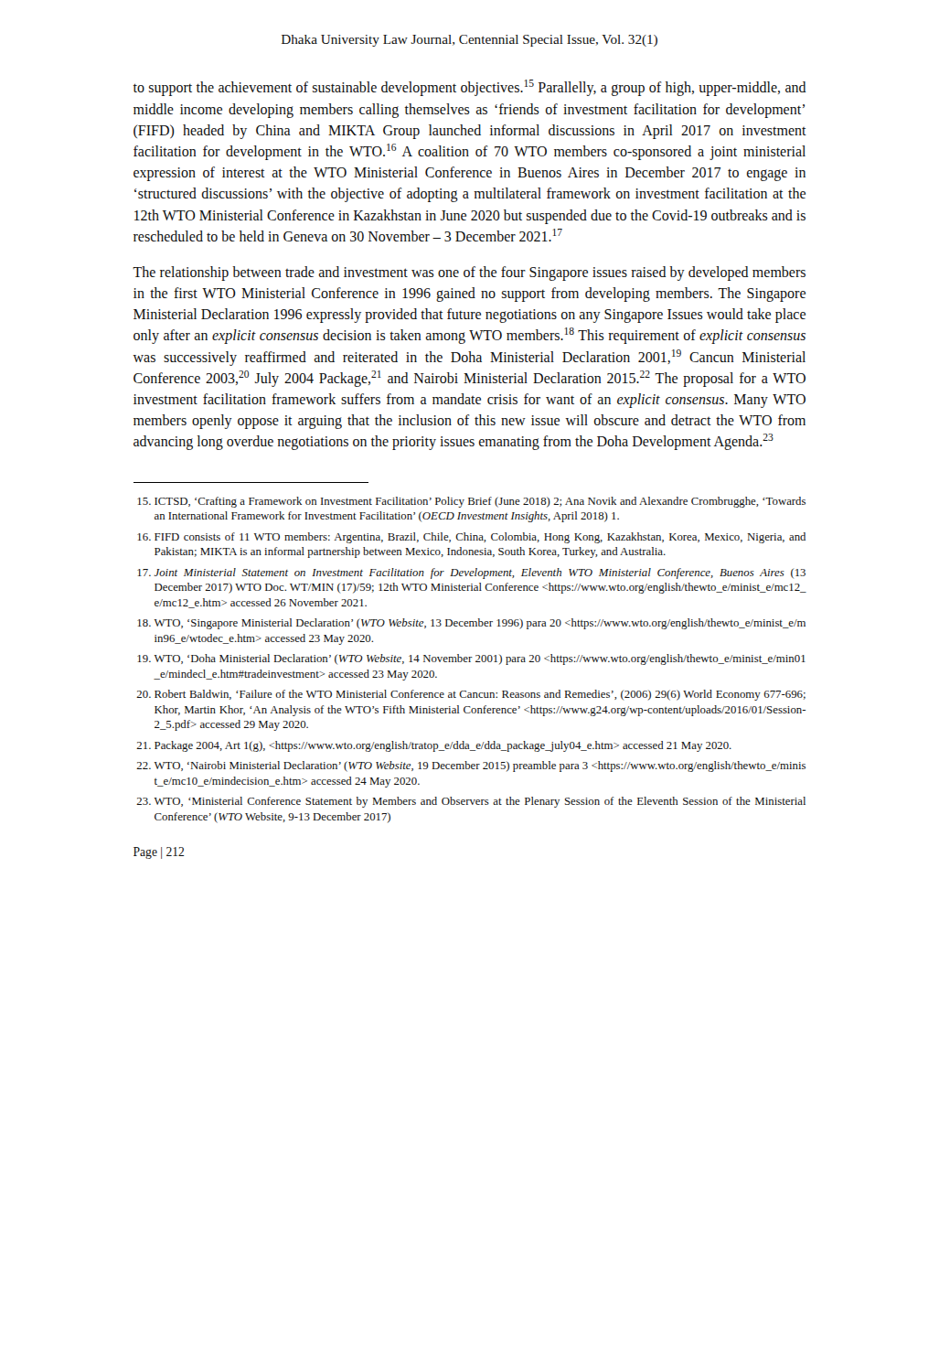Dhaka University Law Journal, Centennial Special Issue, Vol. 32(1)
to support the achievement of sustainable development objectives.15 Parallelly, a group of high, upper-middle, and middle income developing members calling themselves as ‘friends of investment facilitation for development’ (FIFD) headed by China and MIKTA Group launched informal discussions in April 2017 on investment facilitation for development in the WTO.16 A coalition of 70 WTO members co-sponsored a joint ministerial expression of interest at the WTO Ministerial Conference in Buenos Aires in December 2017 to engage in ‘structured discussions’ with the objective of adopting a multilateral framework on investment facilitation at the 12th WTO Ministerial Conference in Kazakhstan in June 2020 but suspended due to the Covid-19 outbreaks and is rescheduled to be held in Geneva on 30 November – 3 December 2021.17
The relationship between trade and investment was one of the four Singapore issues raised by developed members in the first WTO Ministerial Conference in 1996 gained no support from developing members. The Singapore Ministerial Declaration 1996 expressly provided that future negotiations on any Singapore Issues would take place only after an explicit consensus decision is taken among WTO members.18 This requirement of explicit consensus was successively reaffirmed and reiterated in the Doha Ministerial Declaration 2001,19 Cancun Ministerial Conference 2003,20 July 2004 Package,21 and Nairobi Ministerial Declaration 2015.22 The proposal for a WTO investment facilitation framework suffers from a mandate crisis for want of an explicit consensus. Many WTO members openly oppose it arguing that the inclusion of this new issue will obscure and detract the WTO from advancing long overdue negotiations on the priority issues emanating from the Doha Development Agenda.23
ICTSD, ‘Crafting a Framework on Investment Facilitation’ Policy Brief (June 2018) 2; Ana Novik and Alexandre Crombrugghe, ‘Towards an International Framework for Investment Facilitation’ (OECD Investment Insights, April 2018) 1.
FIFD consists of 11 WTO members: Argentina, Brazil, Chile, China, Colombia, Hong Kong, Kazakhstan, Korea, Mexico, Nigeria, and Pakistan; MIKTA is an informal partnership between Mexico, Indonesia, South Korea, Turkey, and Australia.
Joint Ministerial Statement on Investment Facilitation for Development, Eleventh WTO Ministerial Conference, Buenos Aires (13 December 2017) WTO Doc. WT/MIN (17)/59; 12th WTO Ministerial Conference <https://www.wto.org/english/thewto_e/minist_e/mc12_e/mc12_e.htm> accessed 26 November 2021.
WTO, ‘Singapore Ministerial Declaration’ (WTO Website, 13 December 1996) para 20 <https://www.wto.org/english/thewto_e/minist_e/min96_e/wtodec_e.htm> accessed 23 May 2020.
WTO, ‘Doha Ministerial Declaration’ (WTO Website, 14 November 2001) para 20 <https://www.wto.org/english/thewto_e/minist_e/min01_e/mindecl_e.htm#tradeinvestment> accessed 23 May 2020.
Robert Baldwin, ‘Failure of the WTO Ministerial Conference at Cancun: Reasons and Remedies’, (2006) 29(6) World Economy 677-696; Khor, Martin Khor, ‘An Analysis of the WTO’s Fifth Ministerial Conference’ <https://www.g24.org/wp-content/uploads/2016/01/Session-2_5.pdf> accessed 29 May 2020.
Package 2004, Art 1(g), <https://www.wto.org/english/tratop_e/dda_e/dda_package_july04_e.htm> accessed 21 May 2020.
WTO, ‘Nairobi Ministerial Declaration’ (WTO Website, 19 December 2015) preamble para 3 <https://www.wto.org/english/thewto_e/minist_e/mc10_e/mindecision_e.htm> accessed 24 May 2020.
WTO, ‘Ministerial Conference Statement by Members and Observers at the Plenary Session of the Eleventh Session of the Ministerial Conference’ (WTO Website, 9-13 December 2017)
Page | 212